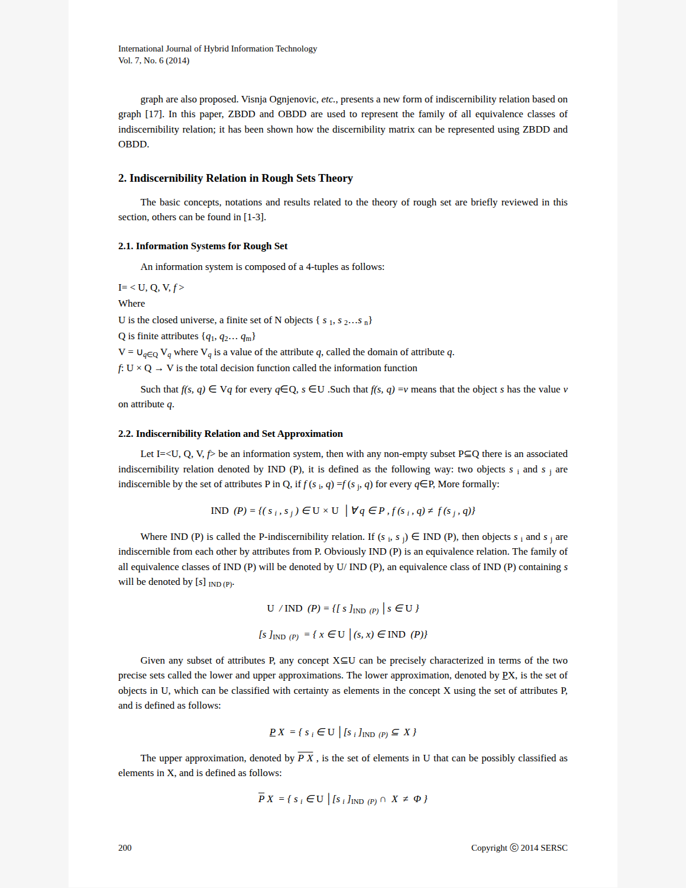International Journal of Hybrid Information Technology Vol. 7, No. 6 (2014)
graph are also proposed. Visnja Ognjenovic, etc., presents a new form of indiscernibility relation based on graph [17]. In this paper, ZBDD and OBDD are used to represent the family of all equivalence classes of indiscernibility relation; it has been shown how the discernibility matrix can be represented using ZBDD and OBDD.
2. Indiscernibility Relation in Rough Sets Theory
The basic concepts, notations and results related to the theory of rough set are briefly reviewed in this section, others can be found in [1-3].
2.1. Information Systems for Rough Set
An information system is composed of a 4-tuples as follows:
I= < U, Q, V, f >
Where
U is the closed universe, a finite set of N objects { s 1, s 2…s n}
Q is finite attributes {q1, q2… qm}
V = ∪q∈Q Vq where Vq is a value of the attribute q, called the domain of attribute q.
f: U × Q → V is the total decision function called the information function
Such that f(s, q) ∈ Vq for every q∈Q, s ∈U .Such that f(s, q) =v means that the object s has the value v on attribute q.
2.2. Indiscernibility Relation and Set Approximation
Let I=<U, Q, V, f> be an information system, then with any non-empty subset P⊆Q there is an associated indiscernibility relation denoted by IND (P), it is defined as the following way: two objects s i and s j are indiscernible by the set of attributes P in Q, if f (s i, q) =f (s j, q) for every q∈P, More formally:
IND (P) = {( s i , s j ) ∈ U × U │∀ q ∈ P , f (s i , q) ≠ f (s j , q)}
Where IND (P) is called the P-indiscernibility relation. If (s i, s j) ∈ IND (P), then objects s i and s j are indiscernible from each other by attributes from P. Obviously IND (P) is an equivalence relation. The family of all equivalence classes of IND (P) will be denoted by U/ IND (P), an equivalence class of IND (P) containing s will be denoted by [s] IND (P).
U / IND (P) = {[ s ]IND (P) │s ∈ U }
[s ]IND (P) = { x ∈ U │(s, x) ∈ IND (P)}
Given any subset of attributes P, any concept X⊆U can be precisely characterized in terms of the two precise sets called the lower and upper approximations. The lower approximation, denoted by PX, is the set of objects in U, which can be classified with certainty as elements in the concept X using the set of attributes P, and is defined as follows:
P X = { s i ∈ U │[s i ]IND (P) ⊆ X }
The upper approximation, denoted by P X , is the set of elements in U that can be possibly classified as elements in X, and is defined as follows:
P X = { s i ∈ U │[s i ]IND (P) ∩ X ≠ Φ }
200 Copyright ⓒ 2014 SERSC